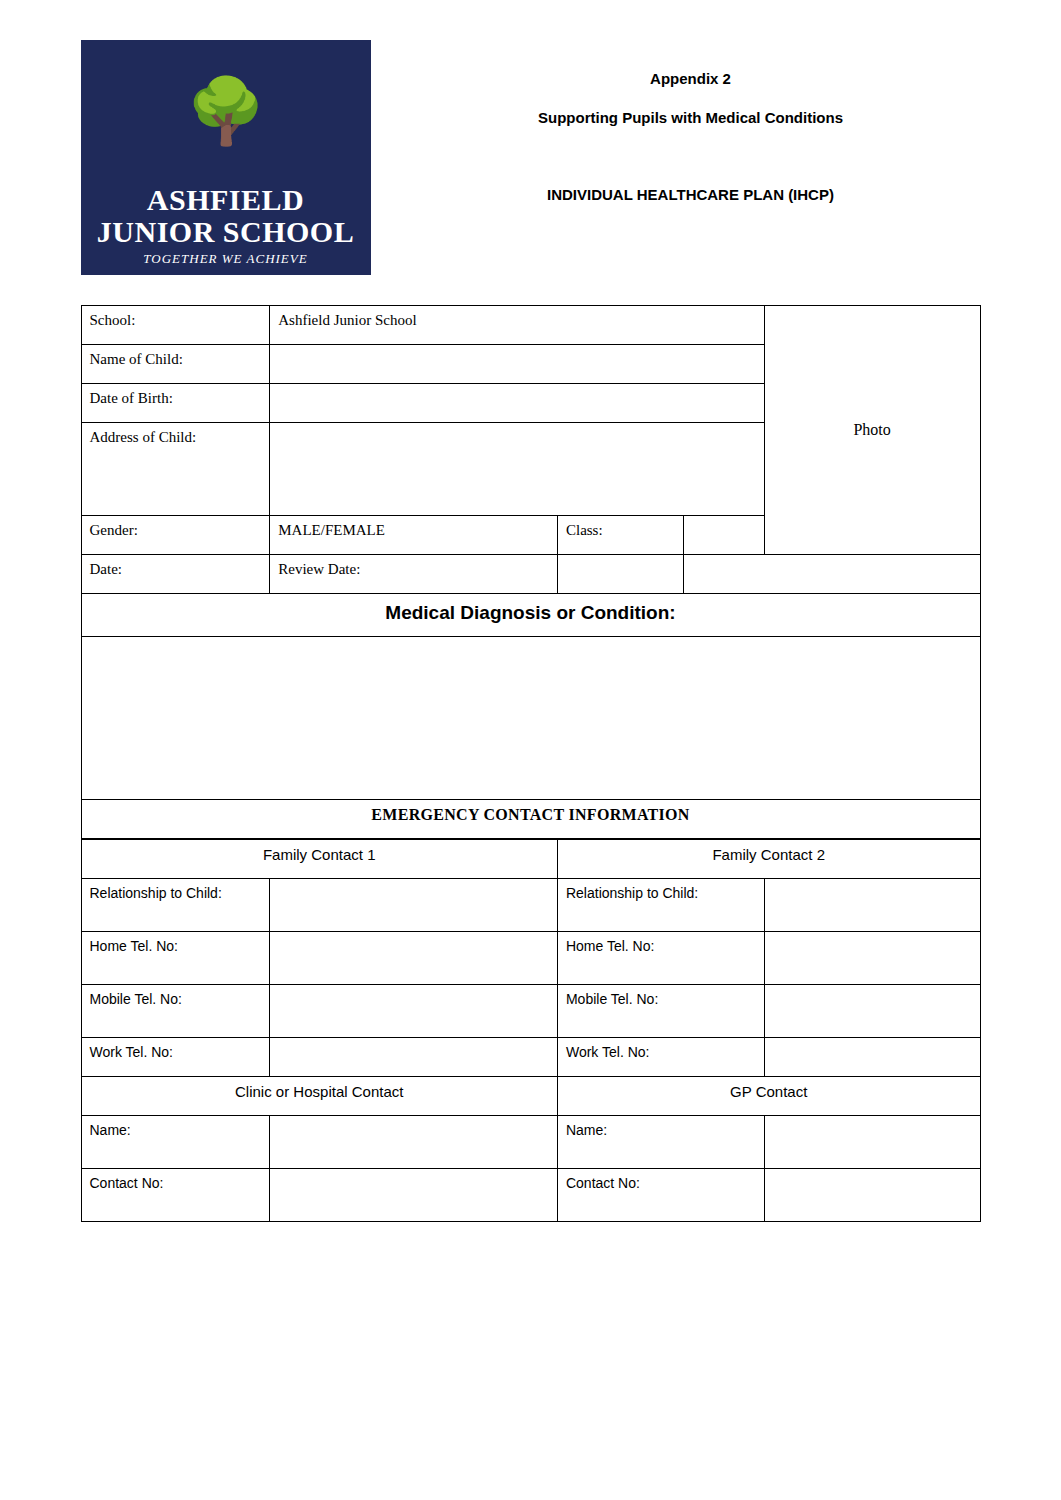🌳
ASHFIELD
JUNIOR SCHOOL
TOGETHER WE ACHIEVE
Appendix 2
Supporting Pupils with Medical Conditions
INDIVIDUAL HEALTHCARE PLAN (IHCP)
| School: | Ashfield Junior School | Photo |
| Name of Child: | |
| Date of Birth: | |
| Address of Child: | |
| Gender: | MALE/FEMALE | Class: | |
| Date: | Review Date: | | |
| Medical Diagnosis or Condition: |
| EMERGENCY CONTACT INFORMATION |
| Family Contact 1 | Family Contact 2 |
| Relationship to Child: | | Relationship to Child: | |
| Home Tel. No: | | Home Tel. No: | |
| Mobile Tel. No: | | Mobile Tel. No: | |
| Work Tel. No: | | Work Tel. No: | |
| Clinic or Hospital Contact | GP Contact |
| Name: | | Name: | |
| Contact No: | | Contact No: | |